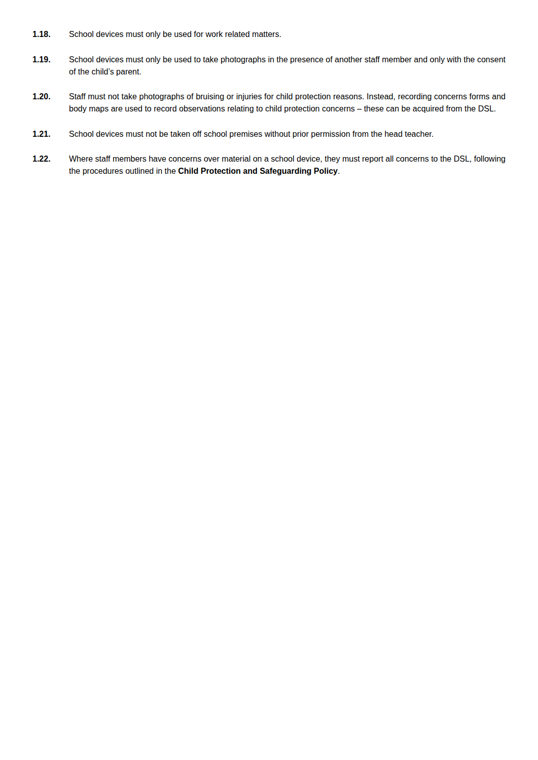1.18. School devices must only be used for work related matters.
1.19. School devices must only be used to take photographs in the presence of another staff member and only with the consent of the child’s parent.
1.20. Staff must not take photographs of bruising or injuries for child protection reasons. Instead, recording concerns forms and body maps are used to record observations relating to child protection concerns – these can be acquired from the DSL.
1.21. School devices must not be taken off school premises without prior permission from the head teacher.
1.22. Where staff members have concerns over material on a school device, they must report all concerns to the DSL, following the procedures outlined in the Child Protection and Safeguarding Policy.